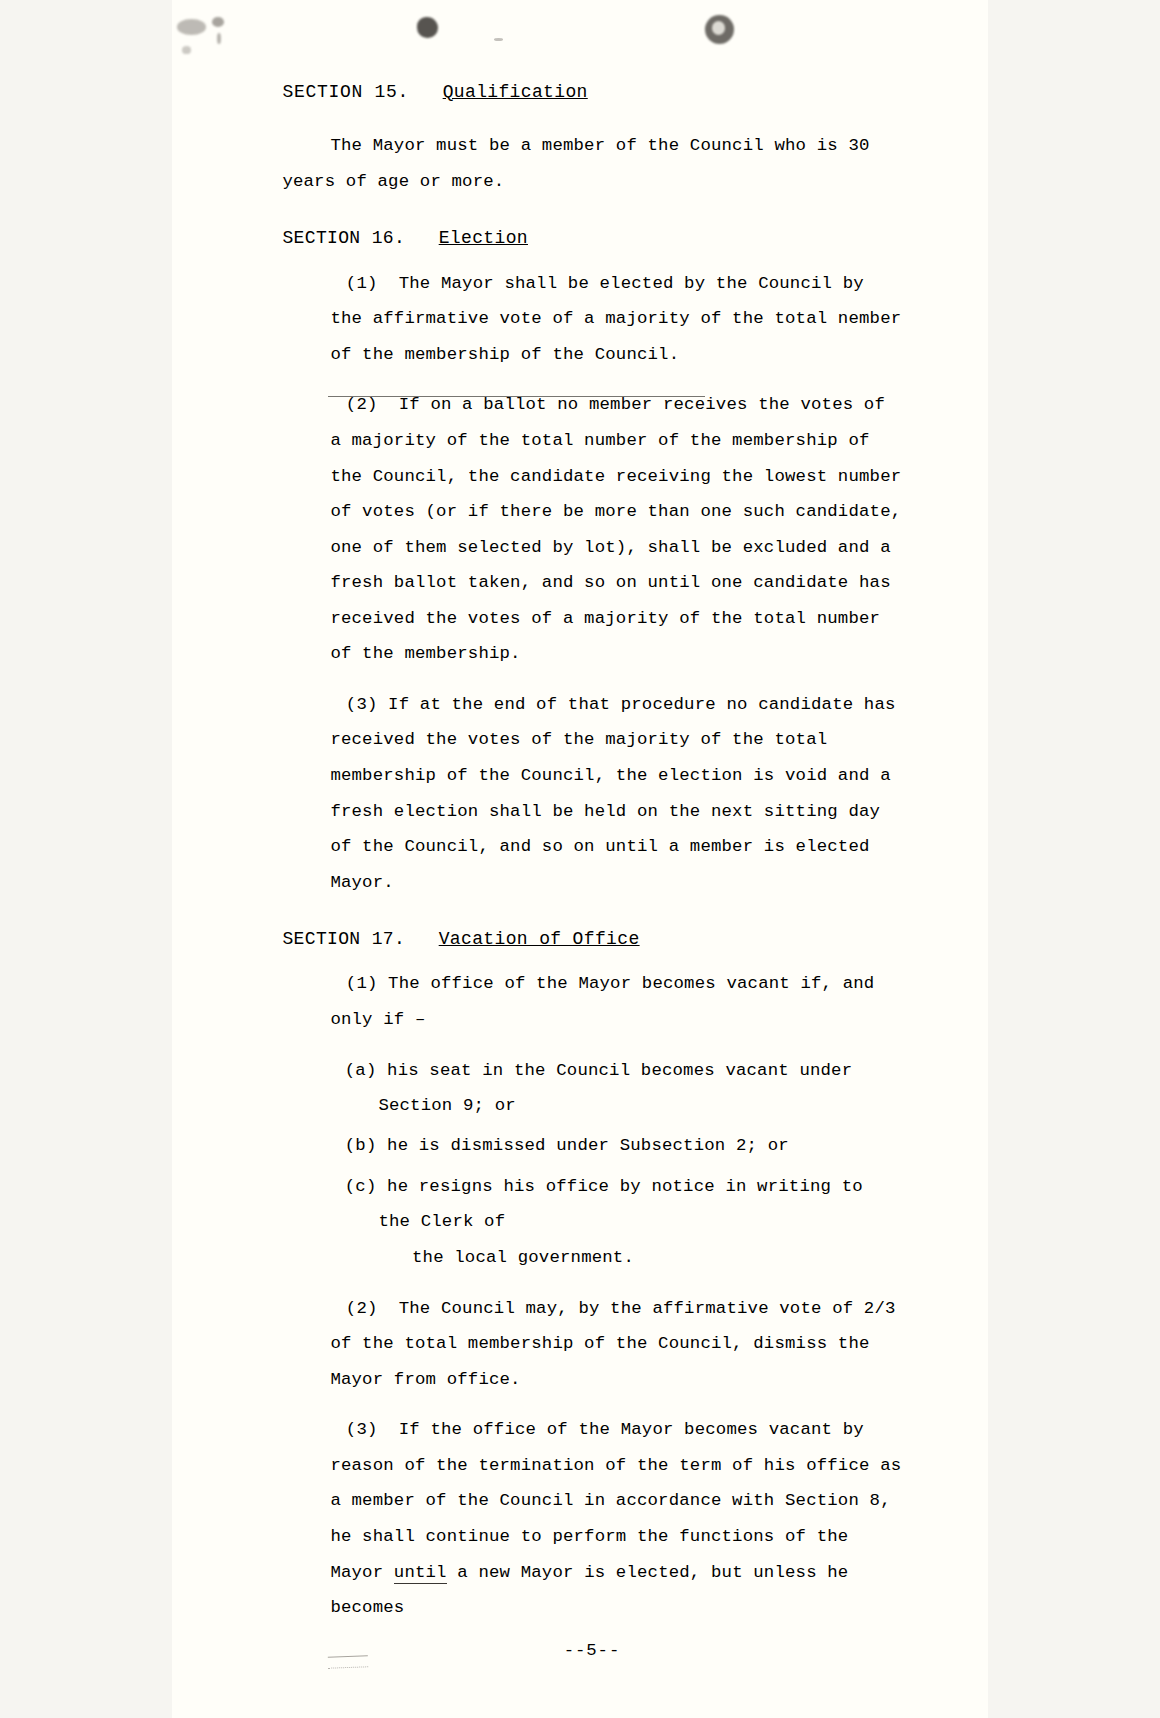SECTION 15. Qualification
The Mayor must be a member of the Council who is 30 years of age or more.
SECTION 16. Election
(1) The Mayor shall be elected by the Council by the affirmative vote of a majority of the total nember of the membership of the Council.
(2) If on a ballot no member receives the votes of a majority of the total number of the membership of the Council, the candidate receiving the lowest number of votes (or if there be more than one such candidate, one of them selected by lot), shall be excluded and a fresh ballot taken, and so on until one candidate has received the votes of a majority of the total number of the membership.
(3) If at the end of that procedure no candidate has received the votes of the majority of the total membership of the Council, the election is void and a fresh election shall be held on the next sitting day of the Council, and so on until a member is elected Mayor.
SECTION 17. Vacation of Office
(1) The office of the Mayor becomes vacant if, and only if –
(a) his seat in the Council becomes vacant under Section 9; or
(b) he is dismissed under Subsection 2; or
(c) he resigns his office by notice in writing to the Clerk of
the local government.
(2) The Council may, by the affirmative vote of 2/3 of the total membership of the Council, dismiss the Mayor from office.
(3) If the office of the Mayor becomes vacant by reason of the termination of the term of his office as a member of the Council in accordance with Section 8, he shall continue to perform the functions of the Mayor until a new Mayor is elected, but unless he becomes
--5--